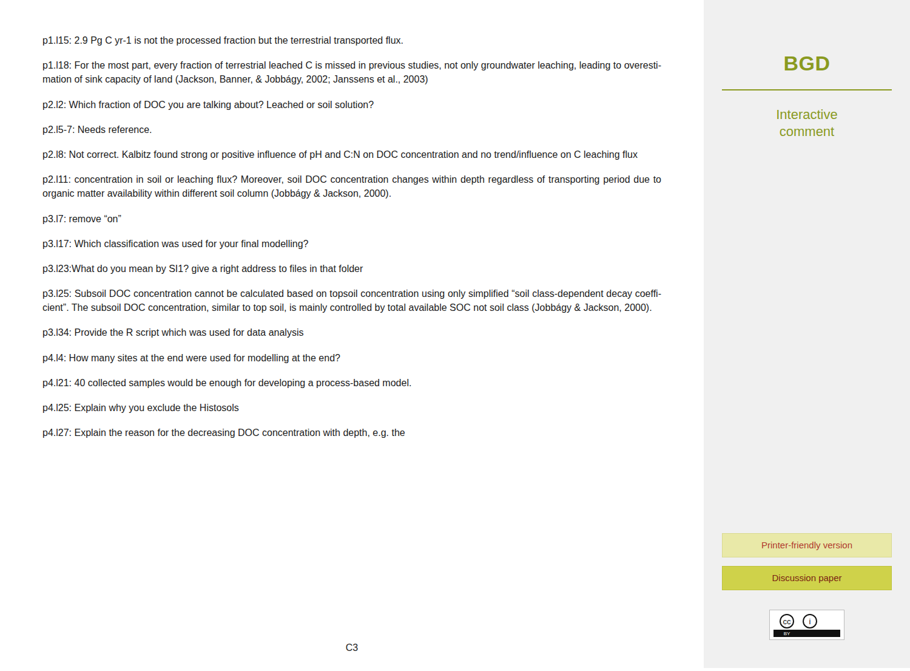BGD
Interactive
comment
Printer-friendly version Discussion paper cc i BY
p1.l15: 2.9 Pg C yr-1 is not the processed fraction but the terrestrial transported flux.
p1.l18: For the most part, every fraction of terrestrial leached C is missed in previous studies, not only groundwater leaching, leading to overestimation of sink capacity of land (Jackson, Banner, & Jobbágy, 2002; Janssens et al., 2003)
p2.l2: Which fraction of DOC you are talking about? Leached or soil solution?
p2.l5-7: Needs reference.
p2.l8: Not correct. Kalbitz found strong or positive influence of pH and C:N on DOC concentration and no trend/influence on C leaching flux
p2.l11: concentration in soil or leaching flux? Moreover, soil DOC concentration changes within depth regardless of transporting period due to organic matter availability within different soil column (Jobbágy & Jackson, 2000).
p3.l7: remove “on”
p3.l17: Which classification was used for your final modelling?
p3.l23:What do you mean by SI1? give a right address to files in that folder
p3.l25: Subsoil DOC concentration cannot be calculated based on topsoil concentration using only simplified “soil class-dependent decay coefficient”. The subsoil DOC concentration, similar to top soil, is mainly controlled by total available SOC not soil class (Jobbágy & Jackson, 2000).
p3.l34: Provide the R script which was used for data analysis
p4.l4: How many sites at the end were used for modelling at the end?
p4.l21: 40 collected samples would be enough for developing a process-based model.
p4.l25: Explain why you exclude the Histosols
p4.l27: Explain the reason for the decreasing DOC concentration with depth, e.g. the
C3